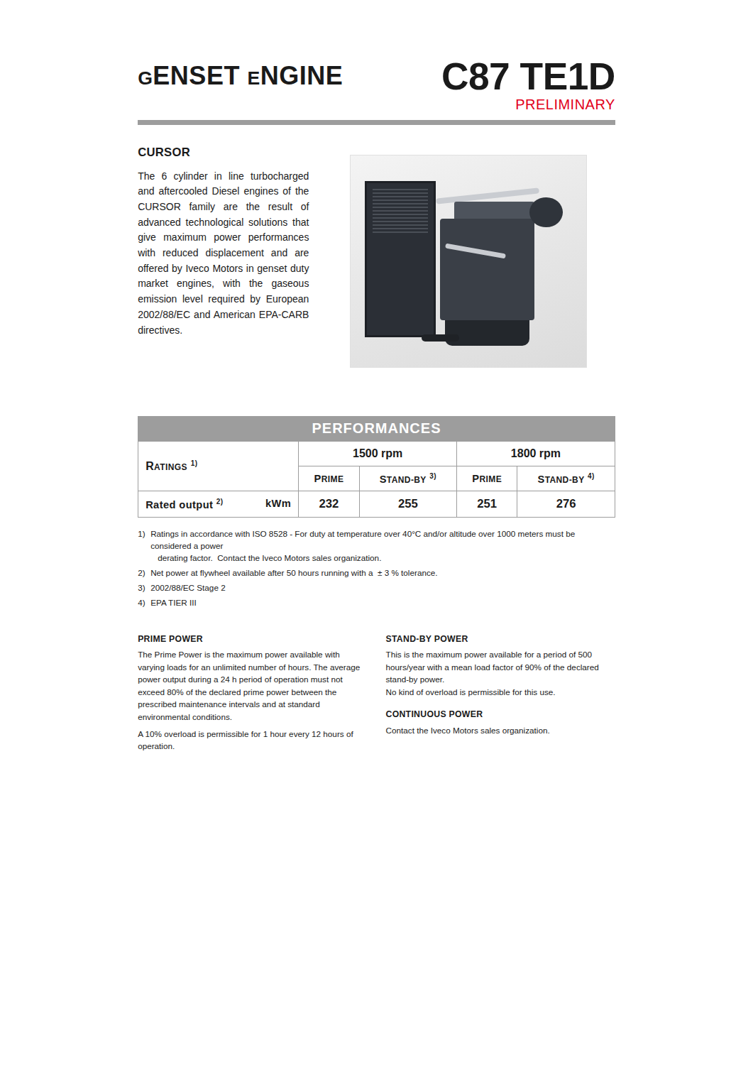GENSET ENGINE
C87 TE1D
PRELIMINARY
CURSOR
The 6 cylinder in line turbocharged and aftercooled Diesel engines of the CURSOR family are the result of advanced technological solutions that give maximum power performances with reduced displacement and are offered by Iveco Motors in genset duty market engines, with the gaseous emission level required by European 2002/88/EC and American EPA-CARB directives.
Performances
| R ATINGS 1) | 1500 rpm | 1800 rpm |
| --- | --- | --- |
| P RIME | S TAND-BY 3) | P RIME | S TAND-BY 4) |
| Rated output 2) kWm | 232 | 255 | 251 | 276 |
Ratings in accordance with ISO 8528 - For duty at temperature over 40°C and/or altitude over 1000 meters must be considered a powerderating factor. Contact the Iveco Motors sales organization.
Net power at flywheel available after 50 hours running with a ± 3 % tolerance.
2002/88/EC Stage 2
EPA TIER III
PRIME POWER
The Prime Power is the maximum power available with varying loads for an unlimited number of hours. The average power output during a 24 h period of operation must not exceed 80% of the declared prime power between the prescribed maintenance intervals and at standard environmental conditions.
A 10% overload is permissible for 1 hour every 12 hours of operation.
STAND-BY POWER
This is the maximum power available for a period of 500 hours/year with a mean load factor of 90% of the declared stand-by power.
No kind of overload is permissible for this use.
CONTINUOUS POWER
Contact the Iveco Motors sales organization.